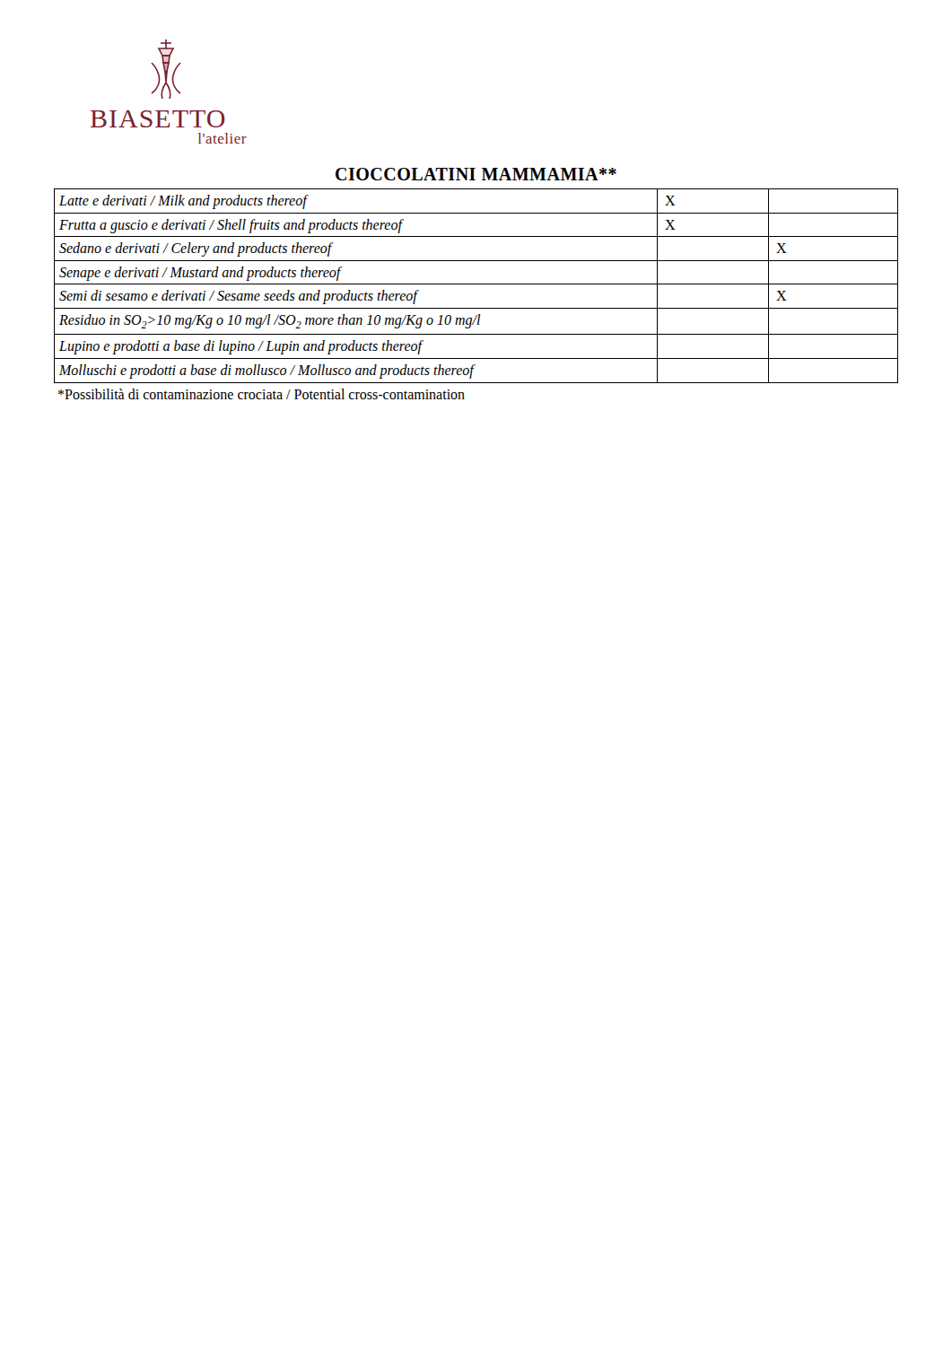BIASETTO
l'atelier
CIOCCOLATINI MAMMAMIA**
| Latte e derivati / Milk and products thereof | X | |
| Frutta a guscio e derivati / Shell fruits and products thereof | X | |
| Sedano e derivati / Celery and products thereof | | X |
| Senape e derivati / Mustard and products thereof | | |
| Semi di sesamo e derivati / Sesame seeds and products thereof | | X |
| Residuo in SO 2 >10 mg/Kg o 10 mg/l /SO 2 more than 10 mg/Kg o 10 mg/l | | |
| Lupino e prodotti a base di lupino / Lupin and products thereof | | |
| Molluschi e prodotti a base di mollusco / Mollusco and products thereof | | |
*Possibilità di contaminazione crociata / Potential cross-contamination